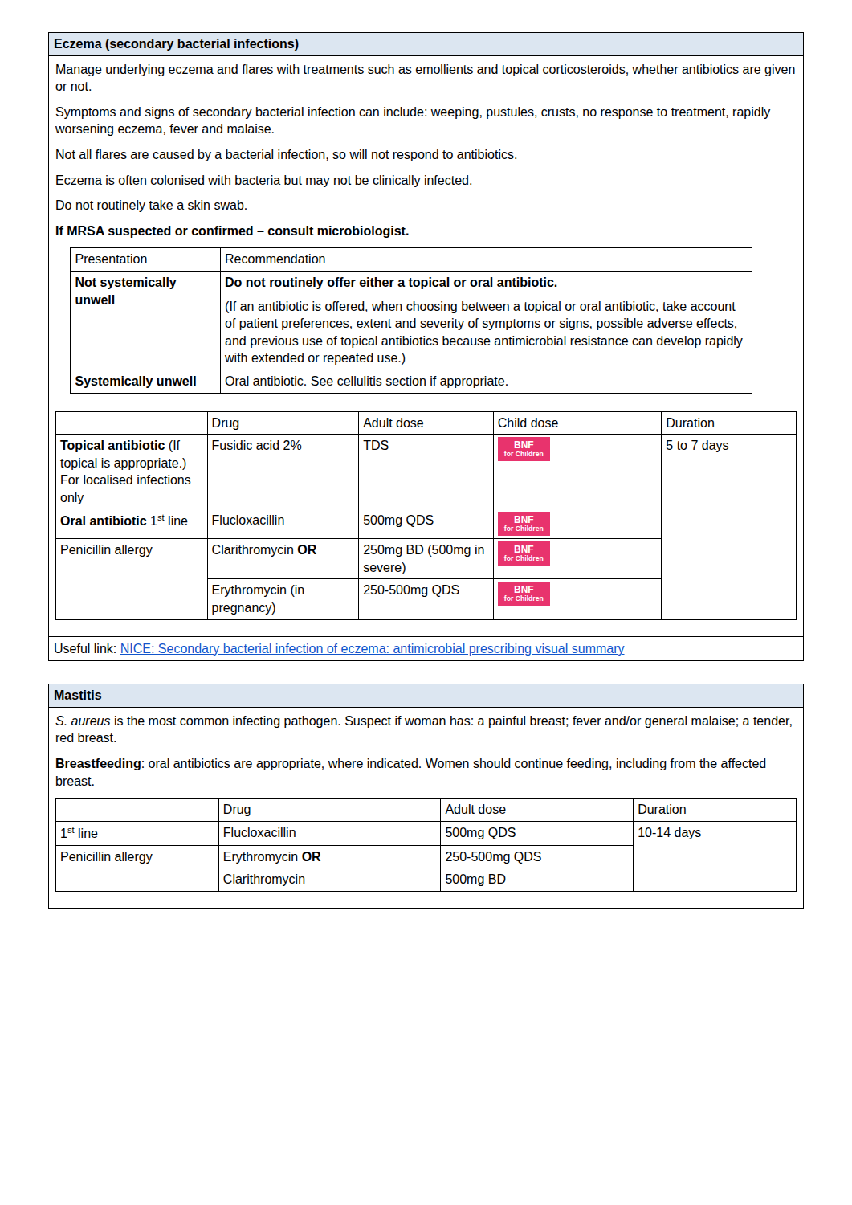Eczema (secondary bacterial infections)
Manage underlying eczema and flares with treatments such as emollients and topical corticosteroids, whether antibiotics are given or not.
Symptoms and signs of secondary bacterial infection can include: weeping, pustules, crusts, no response to treatment, rapidly worsening eczema, fever and malaise.
Not all flares are caused by a bacterial infection, so will not respond to antibiotics.
Eczema is often colonised with bacteria but may not be clinically infected.
Do not routinely take a skin swab.
If MRSA suspected or confirmed – consult microbiologist.
| Presentation | Recommendation |
| Not systemically unwell | Do not routinely offer either a topical or oral antibiotic. (If an antibiotic is offered, when choosing between a topical or oral antibiotic, take account of patient preferences, extent and severity of symptoms or signs, possible adverse effects, and previous use of topical antibiotics because antimicrobial resistance can develop rapidly with extended or repeated use.) |
| Systemically unwell | Oral antibiotic. See cellulitis section if appropriate. |
| | Drug | Adult dose | Child dose | Duration |
| Topical antibiotic (If topical is appropriate.) For localised infections only | Fusidic acid 2% | TDS | BNF for Children | 5 to 7 days |
| Oral antibiotic 1 st line | Flucloxacillin | 500mg QDS | BNF for Children |
| Penicillin allergy | Clarithromycin OR | 250mg BD (500mg in severe) | BNF for Children |
| Erythromycin (in pregnancy) | 250-500mg QDS | BNF for Children |
Useful link: NICE: Secondary bacterial infection of eczema: antimicrobial prescribing visual summary
Mastitis
S. aureus is the most common infecting pathogen. Suspect if woman has: a painful breast; fever and/or general malaise; a tender, red breast.
Breastfeeding: oral antibiotics are appropriate, where indicated. Women should continue feeding, including from the affected breast.
| | Drug | Adult dose | Duration |
| 1 st line | Flucloxacillin | 500mg QDS | 10-14 days |
| Penicillin allergy | Erythromycin OR | 250-500mg QDS |
| Clarithromycin | 500mg BD |